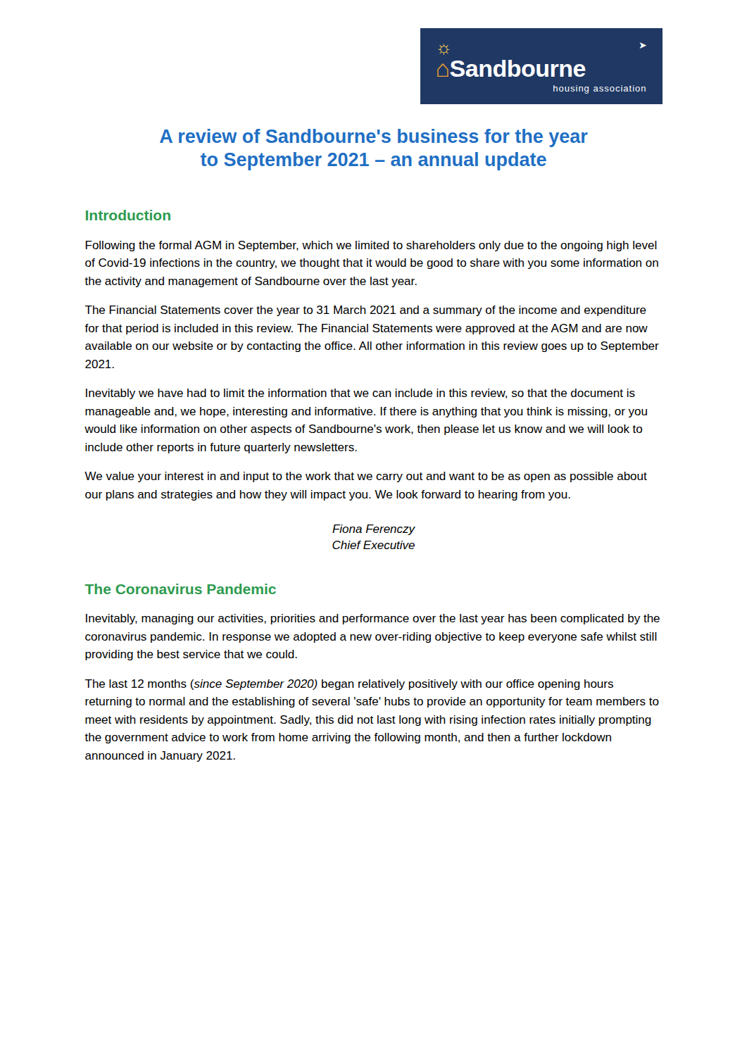➤
☼
⌂Sandbourne
housing association
A review of Sandbourne's business for the year
to September 2021 – an annual update
Introduction
Following the formal AGM in September, which we limited to shareholders only due to the ongoing high level of Covid-19 infections in the country, we thought that it would be good to share with you some information on the activity and management of Sandbourne over the last year.
The Financial Statements cover the year to 31 March 2021 and a summary of the income and expenditure for that period is included in this review. The Financial Statements were approved at the AGM and are now available on our website or by contacting the office. All other information in this review goes up to September 2021.
Inevitably we have had to limit the information that we can include in this review, so that the document is manageable and, we hope, interesting and informative. If there is anything that you think is missing, or you would like information on other aspects of Sandbourne's work, then please let us know and we will look to include other reports in future quarterly newsletters.
We value your interest in and input to the work that we carry out and want to be as open as possible about our plans and strategies and how they will impact you. We look forward to hearing from you.
Fiona Ferenczy
Chief Executive
The Coronavirus Pandemic
Inevitably, managing our activities, priorities and performance over the last year has been complicated by the coronavirus pandemic. In response we adopted a new over-riding objective to keep everyone safe whilst still providing the best service that we could.
The last 12 months (since September 2020) began relatively positively with our office opening hours returning to normal and the establishing of several 'safe' hubs to provide an opportunity for team members to meet with residents by appointment. Sadly, this did not last long with rising infection rates initially prompting the government advice to work from home arriving the following month, and then a further lockdown announced in January 2021.